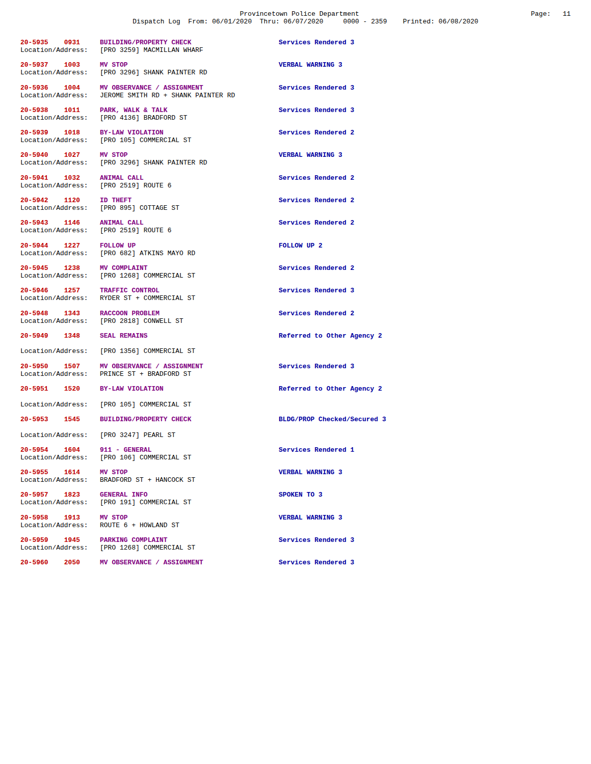Provincetown Police Department Page: 11
Dispatch Log From: 06/01/2020 Thru: 06/07/2020 0000 - 2359 Printed: 06/08/2020
20-59350931 BUILDING/PROPERTY CHECK Services Rendered 3
Location/Address:[PRO 3259] MACMILLAN WHARF
20-59371003 MV STOP VERBAL WARNING 3
Location/Address:[PRO 3296] SHANK PAINTER RD
20-59361004 MV OBSERVANCE / ASSIGNMENT Services Rendered 3
Location/Address: JEROME SMITH RD + SHANK PAINTER RD
20-59381011 PARK, WALK & TALK Services Rendered 3
Location/Address:[PRO 4136] BRADFORD ST
20-59391018 BY-LAW VIOLATION Services Rendered 2
Location/Address:[PRO 105] COMMERCIAL ST
20-59401027 MV STOP VERBAL WARNING 3
Location/Address:[PRO 3296] SHANK PAINTER RD
20-59411032 ANIMAL CALL Services Rendered 2
Location/Address:[PRO 2519] ROUTE 6
20-59421120 ID THEFT Services Rendered 2
Location/Address:[PRO 895] COTTAGE ST
20-59431146 ANIMAL CALL Services Rendered 2
Location/Address:[PRO 2519] ROUTE 6
20-59441227 FOLLOW UP FOLLOW UP 2
Location/Address:[PRO 682] ATKINS MAYO RD
20-59451238 MV COMPLAINT Services Rendered 2
Location/Address:[PRO 1268] COMMERCIAL ST
20-59461257 TRAFFIC CONTROL Services Rendered 3
Location/Address: RYDER ST + COMMERCIAL ST
20-59481343 RACCOON PROBLEM Services Rendered 2
Location/Address:[PRO 2818] CONWELL ST
20-59491348 SEAL REMAINS Referred to Other Agency 2
Location/Address:[PRO 1356] COMMERCIAL ST
20-59501507 MV OBSERVANCE / ASSIGNMENT Services Rendered 3
Location/Address: PRINCE ST + BRADFORD ST
20-59511520 BY-LAW VIOLATION Referred to Other Agency 2
Location/Address:[PRO 105] COMMERCIAL ST
20-59531545 BUILDING/PROPERTY CHECK BLDG/PROP Checked/Secured 3
Location/Address:[PRO 3247] PEARL ST
20-59541604911 - GENERAL Services Rendered 1
Location/Address:[PRO 106] COMMERCIAL ST
20-59551614 MV STOP VERBAL WARNING 3
Location/Address: BRADFORD ST + HANCOCK ST
20-59571823 GENERAL INFO SPOKEN TO 3
Location/Address:[PRO 191] COMMERCIAL ST
20-59581913 MV STOP VERBAL WARNING 3
Location/Address: ROUTE 6 + HOWLAND ST
20-59591945 PARKING COMPLAINT Services Rendered 3
Location/Address:[PRO 1268] COMMERCIAL ST
20-59602050 MV OBSERVANCE / ASSIGNMENT Services Rendered 3